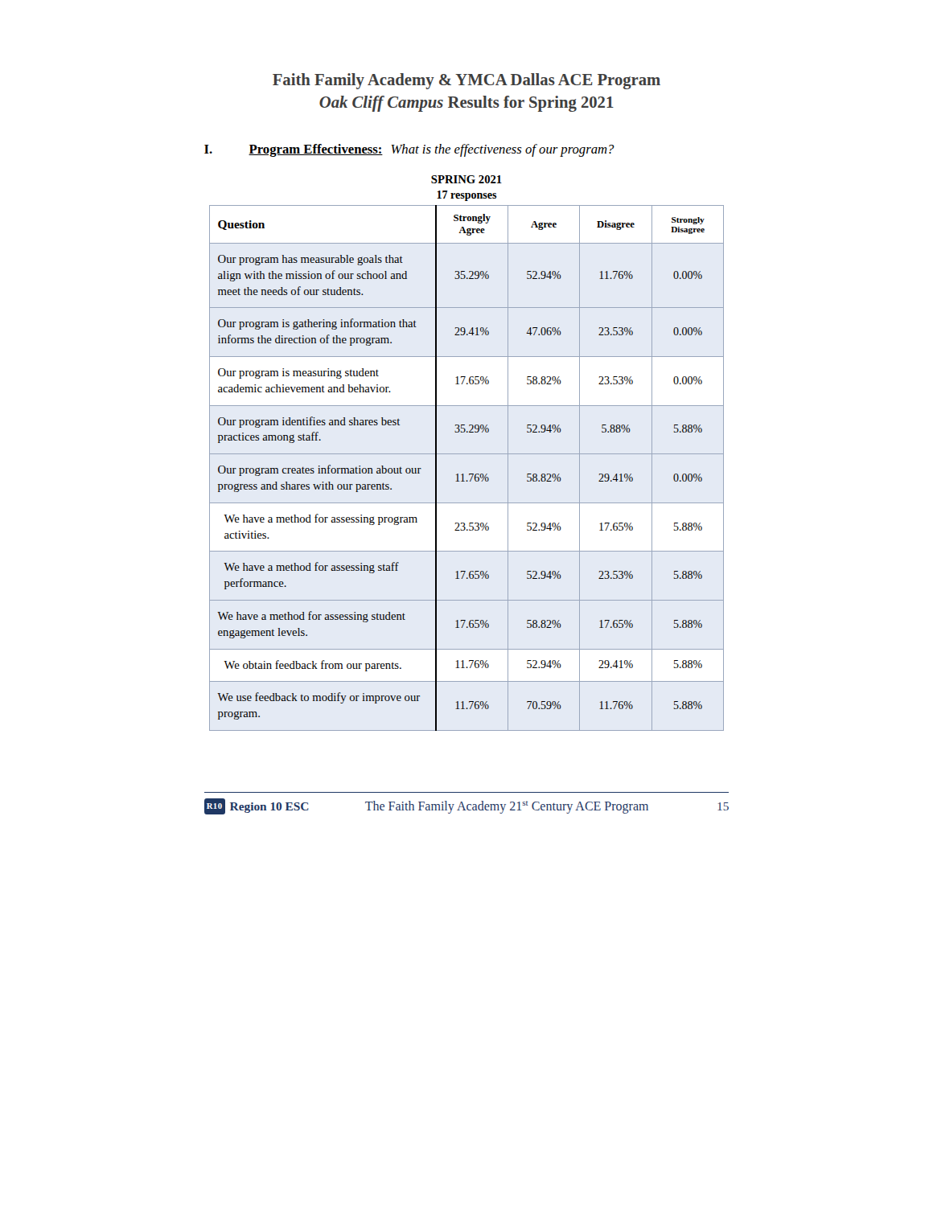Faith Family Academy & YMCA Dallas ACE Program
Oak Cliff Campus Results for Spring 2021
I. Program Effectiveness: What is the effectiveness of our program?
SPRING 2021
17 responses
| Question | Strongly Agree | Agree | Disagree | Strongly Disagree |
| --- | --- | --- | --- | --- |
| Our program has measurable goals that align with the mission of our school and meet the needs of our students. | 35.29% | 52.94% | 11.76% | 0.00% |
| Our program is gathering information that informs the direction of the program. | 29.41% | 47.06% | 23.53% | 0.00% |
| Our program is measuring student academic achievement and behavior. | 17.65% | 58.82% | 23.53% | 0.00% |
| Our program identifies and shares best practices among staff. | 35.29% | 52.94% | 5.88% | 5.88% |
| Our program creates information about our progress and shares with our parents. | 11.76% | 58.82% | 29.41% | 0.00% |
| We have a method for assessing program activities. | 23.53% | 52.94% | 17.65% | 5.88% |
| We have a method for assessing staff performance. | 17.65% | 52.94% | 23.53% | 5.88% |
| We have a method for assessing student engagement levels. | 17.65% | 58.82% | 17.65% | 5.88% |
| We obtain feedback from our parents. | 11.76% | 52.94% | 29.41% | 5.88% |
| We use feedback to modify or improve our program. | 11.76% | 70.59% | 11.76% | 5.88% |
Region 10 ESC
The Faith Family Academy 21st Century ACE Program
15